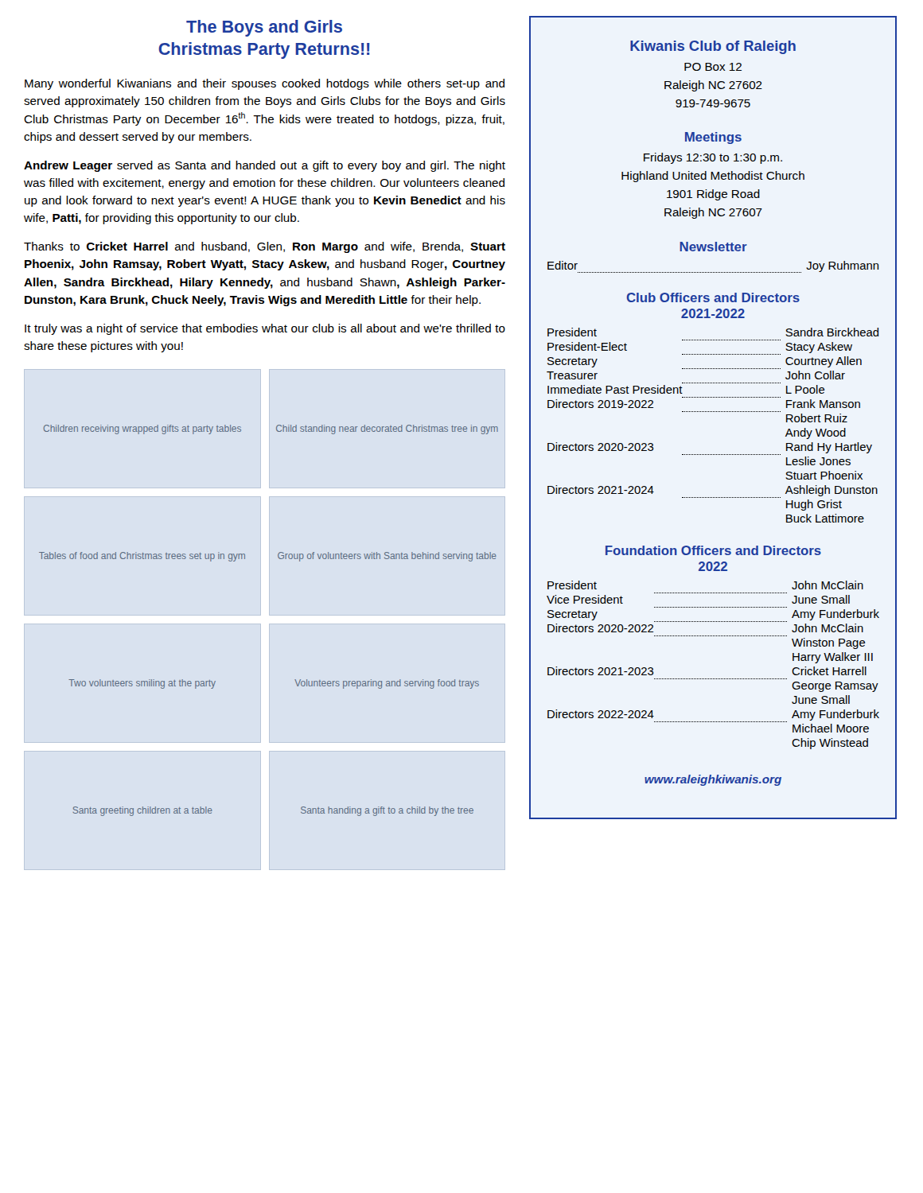The Boys and Girls
Christmas Party Returns!!
Many wonderful Kiwanians and their spouses cooked hotdogs while others set-up and served approximately 150 children from the Boys and Girls Clubs for the Boys and Girls Club Christmas Party on December 16th. The kids were treated to hotdogs, pizza, fruit, chips and dessert served by our members.
Andrew Leager served as Santa and handed out a gift to every boy and girl. The night was filled with excitement, energy and emotion for these children. Our volunteers cleaned up and look forward to next year's event! A HUGE thank you to Kevin Benedict and his wife, Patti, for providing this opportunity to our club.
Thanks to Cricket Harrel and husband, Glen, Ron Margo and wife, Brenda, Stuart Phoenix, John Ramsay, Robert Wyatt, Stacy Askew, and husband Roger, Courtney Allen, Sandra Birckhead, Hilary Kennedy, and husband Shawn, Ashleigh Parker-Dunston, Kara Brunk, Chuck Neely, Travis Wigs and Meredith Little for their help.
It truly was a night of service that embodies what our club is all about and we're thrilled to share these pictures with you!
Children receiving wrapped gifts at party tables
Child standing near decorated Christmas tree in gym
Tables of food and Christmas trees set up in gym
Group of volunteers with Santa behind serving table
Two volunteers smiling at the party
Volunteers preparing and serving food trays
Santa greeting children at a table
Santa handing a gift to a child by the tree
Kiwanis Club of Raleigh
PO Box 12
Raleigh NC 27602
919-749-9675
Meetings
Fridays 12:30 to 1:30 p.m.
Highland United Methodist Church
1901 Ridge Road
Raleigh NC 27607
Newsletter
| Editor | | Joy Ruhmann |
Club Officers and Directors
2021-2022
| President | | Sandra Birckhead |
| President-Elect | | Stacy Askew |
| Secretary | | Courtney Allen |
| Treasurer | | John Collar |
| Immediate Past President | | L Poole |
| Directors 2019-2022 | | Frank Manson |
| | | Robert Ruiz |
| | | Andy Wood |
| Directors 2020-2023 | | Rand Hy Hartley |
| | | Leslie Jones |
| | | Stuart Phoenix |
| Directors 2021-2024 | | Ashleigh Dunston |
| | | Hugh Grist |
| | | Buck Lattimore |
Foundation Officers and Directors
2022
| President | | John McClain |
| Vice President | | June Small |
| Secretary | | Amy Funderburk |
| Directors 2020-2022 | | John McClain |
| | | Winston Page |
| | | Harry Walker III |
| Directors 2021-2023 | | Cricket Harrell |
| | | George Ramsay |
| | | June Small |
| Directors 2022-2024 | | Amy Funderburk |
| | | Michael Moore |
| | | Chip Winstead |
www.raleighkiwanis.org